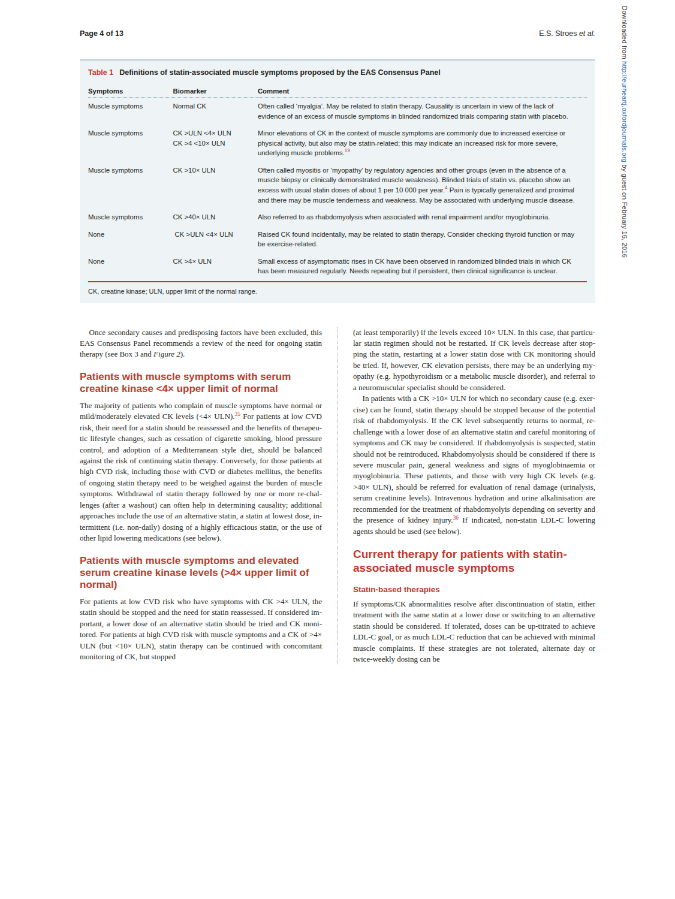Page 4 of 13
E.S. Stroes et al.
Downloaded from http://eurheartj.oxfordjournals.org by guest on February 16, 2016
Table 1 Definitions of statin-associated muscle symptoms proposed by the EAS Consensus Panel
| Symptoms | Biomarker | Comment |
| --- | --- | --- |
| Muscle symptoms | Normal CK | Often called ‘myalgia’. May be related to statin therapy. Causality is uncertain in view of the lack of evidence of an excess of muscle symptoms in blinded randomized trials comparing statin with placebo. |
| Muscle symptoms | CK >ULN <4× ULN CK >4 <10× ULN | Minor elevations of CK in the context of muscle symptoms are commonly due to increased exercise or physical activity, but also may be statin-related; this may indicate an increased risk for more severe, underlying muscle problems. 19 |
| Muscle symptoms | CK >10× ULN | Often called myositis or ‘myopathy’ by regulatory agencies and other groups (even in the absence of a muscle biopsy or clinically demonstrated muscle weakness). Blinded trials of statin vs. placebo show an excess with usual statin doses of about 1 per 10 000 per year. 4 Pain is typically generalized and proximal and there may be muscle tenderness and weakness. May be associated with underlying muscle disease. |
| Muscle symptoms | CK >40× ULN | Also referred to as rhabdomyolysis when associated with renal impairment and/or myoglobinuria. |
| None | CK >ULN <4× ULN | Raised CK found incidentally, may be related to statin therapy. Consider checking thyroid function or may be exercise-related. |
| None | CK >4× ULN | Small excess of asymptomatic rises in CK have been observed in randomized blinded trials in which CK has been measured regularly. Needs repeating but if persistent, then clinical significance is unclear. |
CK, creatine kinase; ULN, upper limit of the normal range.
Once secondary causes and predisposing factors have been excluded, this EAS Consensus Panel recommends a review of the need for ongoing statin therapy (see Box 3 and Figure 2).
Patients with muscle symptoms with serum creatine kinase <4× upper limit of normal
The majority of patients who complain of muscle symptoms have normal or mild/moderately elevated CK levels (<4× ULN).35 For patients at low CVD risk, their need for a statin should be reassessed and the benefits of therapeutic lifestyle changes, such as cessation of cigarette smoking, blood pressure control, and adoption of a Mediterranean style diet, should be balanced against the risk of continuing statin therapy. Conversely, for those patients at high CVD risk, including those with CVD or diabetes mellitus, the benefits of ongoing statin therapy need to be weighed against the burden of muscle symptoms. Withdrawal of statin therapy followed by one or more re-challenges (after a washout) can often help in determining causality; additional approaches include the use of an alternative statin, a statin at lowest dose, intermittent (i.e. non-daily) dosing of a highly efficacious statin, or the use of other lipid lowering medications (see below).
Patients with muscle symptoms and elevated serum creatine kinase levels (>4× upper limit of normal)
For patients at low CVD risk who have symptoms with CK >4× ULN, the statin should be stopped and the need for statin reassessed. If considered important, a lower dose of an alternative statin should be tried and CK monitored. For patients at high CVD risk with muscle symptoms and a CK of >4× ULN (but <10× ULN), statin therapy can be continued with concomitant monitoring of CK, but stopped
(at least temporarily) if the levels exceed 10× ULN. In this case, that particular statin regimen should not be restarted. If CK levels decrease after stopping the statin, restarting at a lower statin dose with CK monitoring should be tried. If, however, CK elevation persists, there may be an underlying myopathy (e.g. hypothyroidism or a metabolic muscle disorder), and referral to a neuromuscular specialist should be considered.
In patients with a CK >10× ULN for which no secondary cause (e.g. exercise) can be found, statin therapy should be stopped because of the potential risk of rhabdomyolysis. If the CK level subsequently returns to normal, re-challenge with a lower dose of an alternative statin and careful monitoring of symptoms and CK may be considered. If rhabdomyolysis is suspected, statin should not be reintroduced. Rhabdomyolysis should be considered if there is severe muscular pain, general weakness and signs of myoglobinaemia or myoglobinuria. These patients, and those with very high CK levels (e.g. >40× ULN), should be referred for evaluation of renal damage (urinalysis, serum creatinine levels). Intravenous hydration and urine alkalinisation are recommended for the treatment of rhabdomyolyis depending on severity and the presence of kidney injury.36 If indicated, non-statin LDL-C lowering agents should be used (see below).
Current therapy for patients with statin-associated muscle symptoms
Statin-based therapies
If symptoms/CK abnormalities resolve after discontinuation of statin, either treatment with the same statin at a lower dose or switching to an alternative statin should be considered. If tolerated, doses can be up-titrated to achieve LDL-C goal, or as much LDL-C reduction that can be achieved with minimal muscle complaints. If these strategies are not tolerated, alternate day or twice-weekly dosing can be